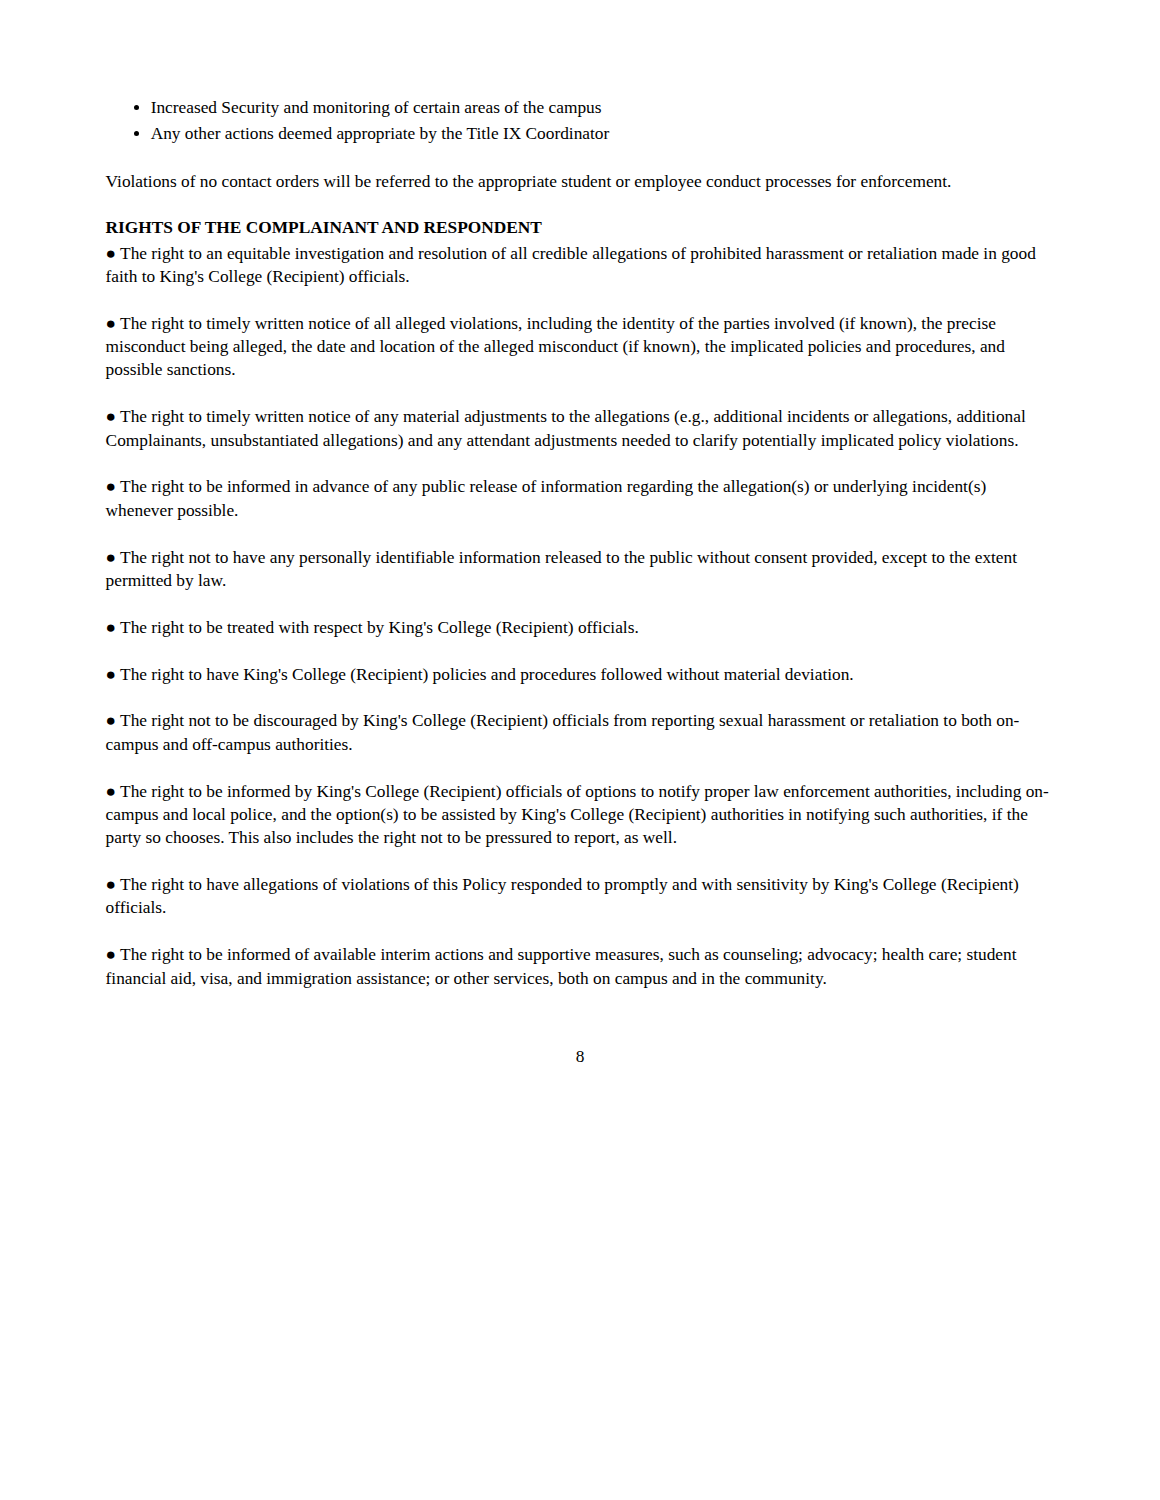Increased Security and monitoring of certain areas of the campus
Any other actions deemed appropriate by the Title IX Coordinator
Violations of no contact orders will be referred to the appropriate student or employee conduct processes for enforcement.
Rights of the Complainant and Respondent
● The right to an equitable investigation and resolution of all credible allegations of prohibited harassment or retaliation made in good faith to King's College (Recipient) officials.
● The right to timely written notice of all alleged violations, including the identity of the parties involved (if known), the precise misconduct being alleged, the date and location of the alleged misconduct (if known), the implicated policies and procedures, and possible sanctions.
● The right to timely written notice of any material adjustments to the allegations (e.g., additional incidents or allegations, additional Complainants, unsubstantiated allegations) and any attendant adjustments needed to clarify potentially implicated policy violations.
● The right to be informed in advance of any public release of information regarding the allegation(s) or underlying incident(s) whenever possible.
● The right not to have any personally identifiable information released to the public without consent provided, except to the extent permitted by law.
● The right to be treated with respect by King's College (Recipient) officials.
● The right to have King's College (Recipient) policies and procedures followed without material deviation.
● The right not to be discouraged by King's College (Recipient) officials from reporting sexual harassment or retaliation to both on-campus and off-campus authorities.
● The right to be informed by King's College (Recipient) officials of options to notify proper law enforcement authorities, including on-campus and local police, and the option(s) to be assisted by King's College (Recipient) authorities in notifying such authorities, if the party so chooses. This also includes the right not to be pressured to report, as well.
● The right to have allegations of violations of this Policy responded to promptly and with sensitivity by King's College (Recipient) officials.
● The right to be informed of available interim actions and supportive measures, such as counseling; advocacy; health care; student financial aid, visa, and immigration assistance; or other services, both on campus and in the community.
8